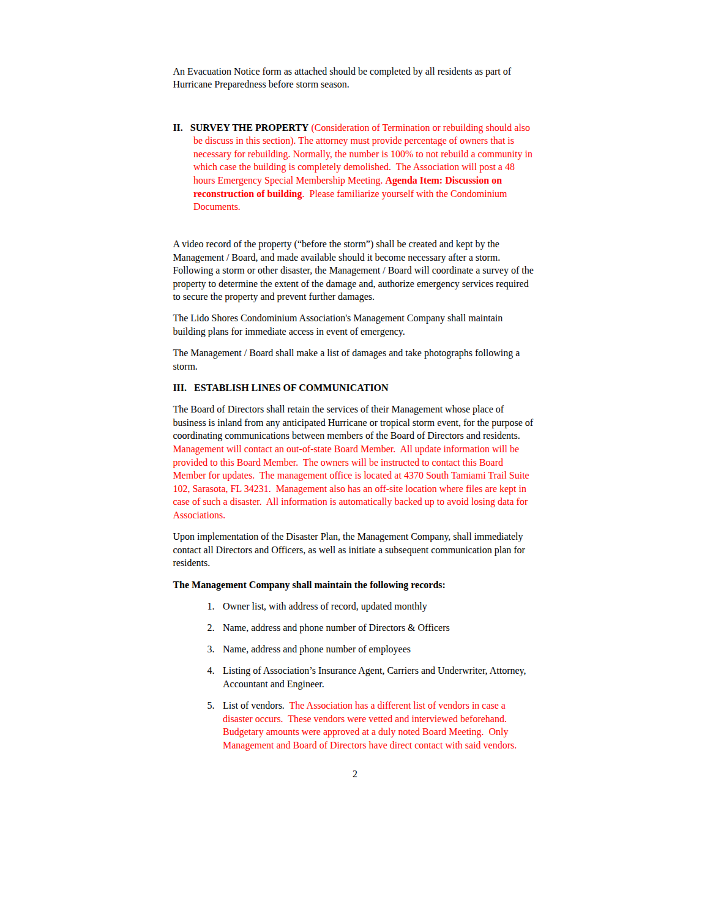An Evacuation Notice form as attached should be completed by all residents as part of Hurricane Preparedness before storm season.
II. SURVEY THE PROPERTY (Consideration of Termination or rebuilding should also be discuss in this section). The attorney must provide percentage of owners that is necessary for rebuilding. Normally, the number is 100% to not rebuild a community in which case the building is completely demolished. The Association will post a 48 hours Emergency Special Membership Meeting. Agenda Item: Discussion on reconstruction of building. Please familiarize yourself with the Condominium Documents.
A video record of the property (“before the storm”) shall be created and kept by the Management / Board, and made available should it become necessary after a storm.
Following a storm or other disaster, the Management / Board will coordinate a survey of the property to determine the extent of the damage and, authorize emergency services required to secure the property and prevent further damages.
The Lido Shores Condominium Association's Management Company shall maintain building plans for immediate access in event of emergency.
The Management / Board shall make a list of damages and take photographs following a storm.
III. Establish Lines of Communication
The Board of Directors shall retain the services of their Management whose place of business is inland from any anticipated Hurricane or tropical storm event, for the purpose of coordinating communications between members of the Board of Directors and residents. Management will contact an out-of-state Board Member. All update information will be provided to this Board Member. The owners will be instructed to contact this Board Member for updates. The management office is located at 4370 South Tamiami Trail Suite 102, Sarasota, FL 34231. Management also has an off-site location where files are kept in case of such a disaster. All information is automatically backed up to avoid losing data for Associations.
Upon implementation of the Disaster Plan, the Management Company, shall immediately contact all Directors and Officers, as well as initiate a subsequent communication plan for residents.
The Management Company shall maintain the following records:
Owner list, with address of record, updated monthly
Name, address and phone number of Directors & Officers
Name, address and phone number of employees
Listing of Association’s Insurance Agent, Carriers and Underwriter, Attorney, Accountant and Engineer.
List of vendors. The Association has a different list of vendors in case a disaster occurs. These vendors were vetted and interviewed beforehand. Budgetary amounts were approved at a duly noted Board Meeting. Only Management and Board of Directors have direct contact with said vendors.
2